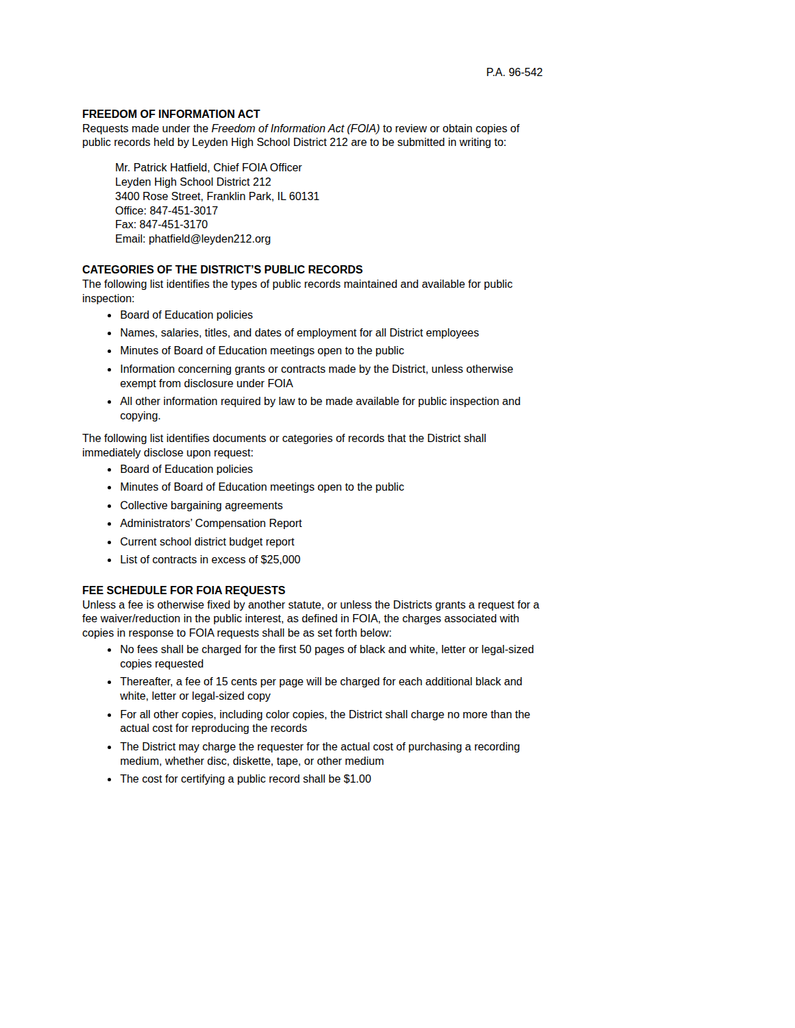P.A. 96-542
Freedom of Information Act
Requests made under the Freedom of Information Act (FOIA) to review or obtain copies of public records held by Leyden High School District 212 are to be submitted in writing to:
Mr. Patrick Hatfield, Chief FOIA Officer
Leyden High School District 212
3400 Rose Street, Franklin Park, IL 60131
Office: 847-451-3017
Fax: 847-451-3170
Email: phatfield@leyden212.org
Categories of the District’s Public Records
The following list identifies the types of public records maintained and available for public inspection:
Board of Education policies
Names, salaries, titles, and dates of employment for all District employees
Minutes of Board of Education meetings open to the public
Information concerning grants or contracts made by the District, unless otherwise exempt from disclosure under FOIA
All other information required by law to be made available for public inspection and copying.
The following list identifies documents or categories of records that the District shall immediately disclose upon request:
Board of Education policies
Minutes of Board of Education meetings open to the public
Collective bargaining agreements
Administrators’ Compensation Report
Current school district budget report
List of contracts in excess of $25,000
Fee Schedule for FOIA Requests
Unless a fee is otherwise fixed by another statute, or unless the Districts grants a request for a fee waiver/reduction in the public interest, as defined in FOIA, the charges associated with copies in response to FOIA requests shall be as set forth below:
No fees shall be charged for the first 50 pages of black and white, letter or legal-sized copies requested
Thereafter, a fee of 15 cents per page will be charged for each additional black and white, letter or legal-sized copy
For all other copies, including color copies, the District shall charge no more than the actual cost for reproducing the records
The District may charge the requester for the actual cost of purchasing a recording medium, whether disc, diskette, tape, or other medium
The cost for certifying a public record shall be $1.00